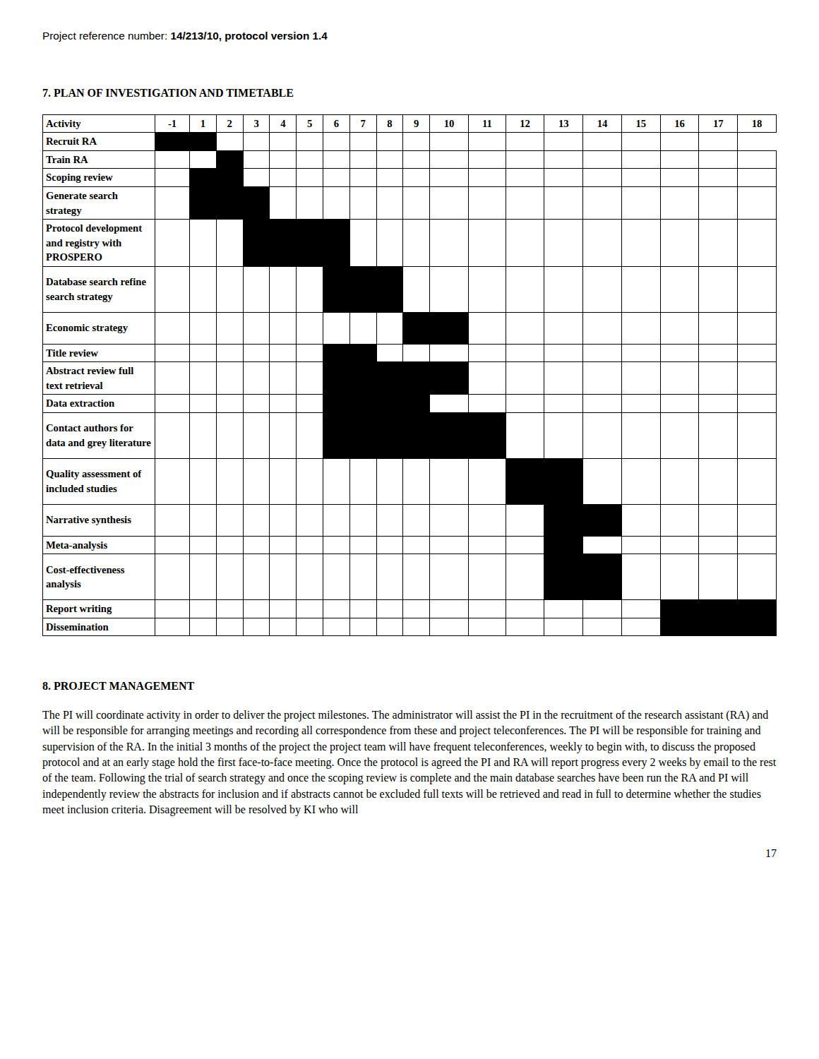Project reference number: 14/213/10, protocol version 1.4
7. Plan of Investigation and Timetable
| Activity | -1 | 1 | 2 | 3 | 4 | 5 | 6 | 7 | 8 | 9 | 10 | 11 | 12 | 13 | 14 | 15 | 16 | 17 | 18 |
| --- | --- | --- | --- | --- | --- | --- | --- | --- | --- | --- | --- | --- | --- | --- | --- | --- | --- | --- | --- |
| Recruit RA | | | | | | | | | | | | | | | | | | |
| Train RA | | | | | | | | | | | | | | | | | | | |
| Scoping review | | | | | | | | | | | | | | | | | | | |
| Generate search strategy | | | | | | | | | | | | | | | | | | | |
| Protocol development and registry with PROSPERO | | | | | | | | | | | | | | | | | | | |
| Database search refine search strategy | | | | | | | | | | | | | | | | | | | |
| Economic strategy | | | | | | | | | | | | | | | | | | | |
| Title review | | | | | | | | | | | | | | | | | | | |
| Abstract review full text retrieval | | | | | | | | | | | | | | | | | | | |
| Data extraction | | | | | | | | | | | | | | | | | | | |
| Contact authors for data and grey literature | | | | | | | | | | | | | | | | | | | |
| Quality assessment of included studies | | | | | | | | | | | | | | | | | | | |
| Narrative synthesis | | | | | | | | | | | | | | | | | | | |
| Meta-analysis | | | | | | | | | | | | | | | | | | | |
| Cost-effectiveness analysis | | | | | | | | | | | | | | | | | | | |
| Report writing | | | | | | | | | | | | | | | | | | | |
| Dissemination | | | | | | | | | | | | | | | | | | | |
8. Project Management
The PI will coordinate activity in order to deliver the project milestones. The administrator will assist the PI in the recruitment of the research assistant (RA) and will be responsible for arranging meetings and recording all correspondence from these and project teleconferences. The PI will be responsible for training and supervision of the RA. In the initial 3 months of the project the project team will have frequent teleconferences, weekly to begin with, to discuss the proposed protocol and at an early stage hold the first face-to-face meeting. Once the protocol is agreed the PI and RA will report progress every 2 weeks by email to the rest of the team. Following the trial of search strategy and once the scoping review is complete and the main database searches have been run the RA and PI will independently review the abstracts for inclusion and if abstracts cannot be excluded full texts will be retrieved and read in full to determine whether the studies meet inclusion criteria. Disagreement will be resolved by KI who will
17